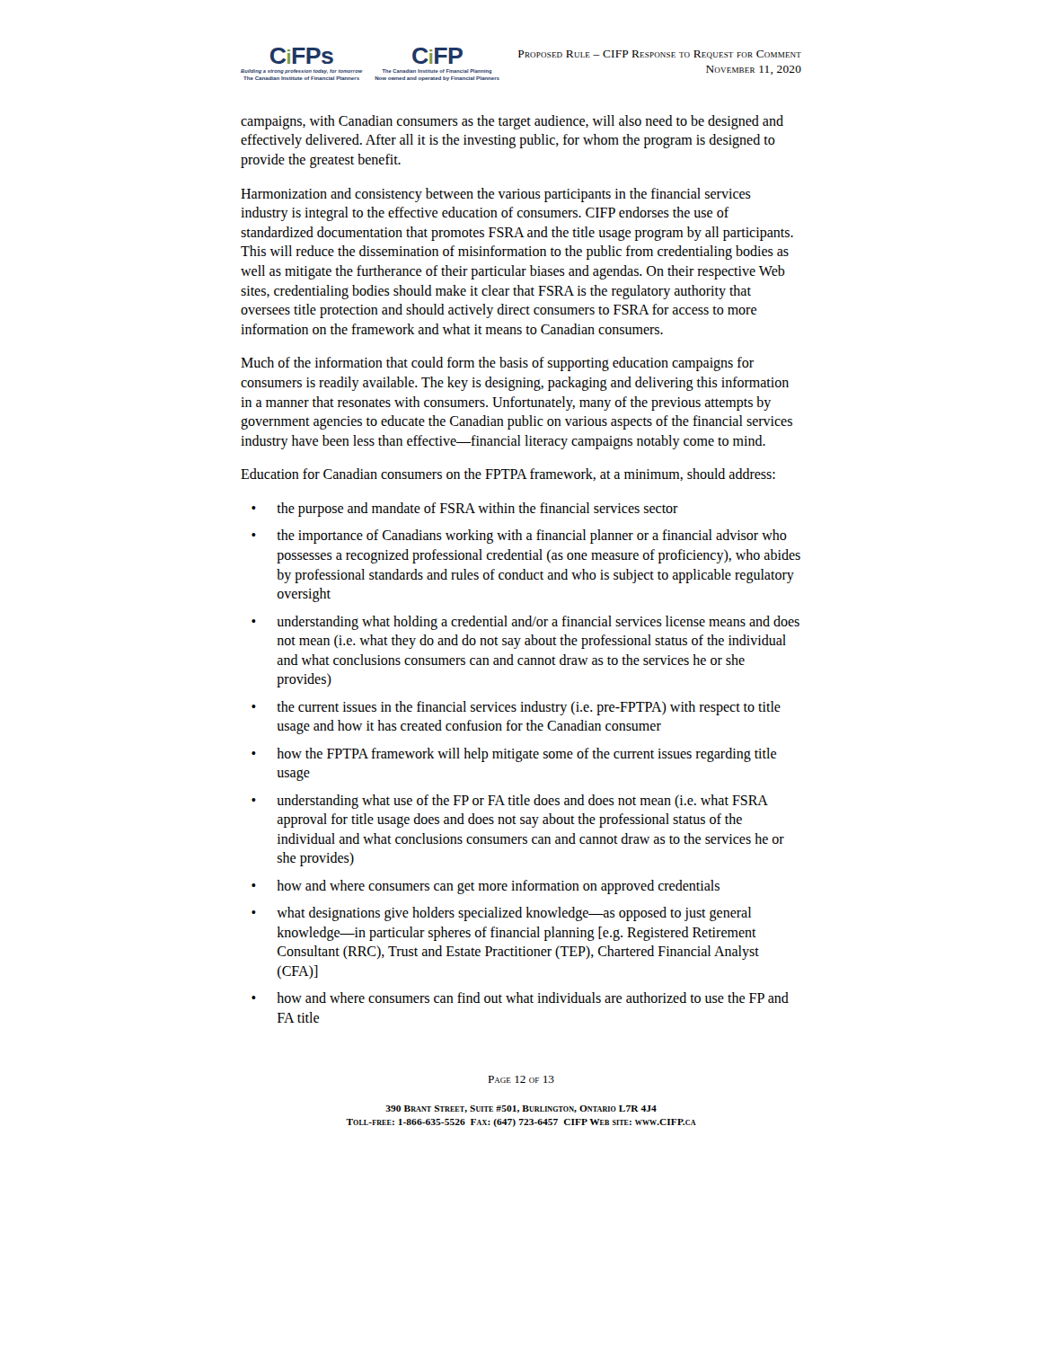Ci FPs
Building a strong profession today, for tomorrow
The Canadian Institute of Financial Planners
Ci FP
The Canadian Institute of Financial Planning
Now owned and operated by Financial Planners
Proposed Rule – CIFP Response to Request for Comment
November 11, 2020
campaigns, with Canadian consumers as the target audience, will also need to be designed and effectively delivered. After all it is the investing public, for whom the program is designed to provide the greatest benefit.
Harmonization and consistency between the various participants in the financial services industry is integral to the effective education of consumers. CIFP endorses the use of standardized documentation that promotes FSRA and the title usage program by all participants. This will reduce the dissemination of misinformation to the public from credentialing bodies as well as mitigate the furtherance of their particular biases and agendas. On their respective Web sites, credentialing bodies should make it clear that FSRA is the regulatory authority that oversees title protection and should actively direct consumers to FSRA for access to more information on the framework and what it means to Canadian consumers.
Much of the information that could form the basis of supporting education campaigns for consumers is readily available. The key is designing, packaging and delivering this information in a manner that resonates with consumers. Unfortunately, many of the previous attempts by government agencies to educate the Canadian public on various aspects of the financial services industry have been less than effective—financial literacy campaigns notably come to mind.
Education for Canadian consumers on the FPTPA framework, at a minimum, should address:
the purpose and mandate of FSRA within the financial services sector
the importance of Canadians working with a financial planner or a financial advisor who possesses a recognized professional credential (as one measure of proficiency), who abides by professional standards and rules of conduct and who is subject to applicable regulatory oversight
understanding what holding a credential and/or a financial services license means and does not mean (i.e. what they do and do not say about the professional status of the individual and what conclusions consumers can and cannot draw as to the services he or she provides)
the current issues in the financial services industry (i.e. pre-FPTPA) with respect to title usage and how it has created confusion for the Canadian consumer
how the FPTPA framework will help mitigate some of the current issues regarding title usage
understanding what use of the FP or FA title does and does not mean (i.e. what FSRA approval for title usage does and does not say about the professional status of the individual and what conclusions consumers can and cannot draw as to the services he or she provides)
how and where consumers can get more information on approved credentials
what designations give holders specialized knowledge—as opposed to just general knowledge—in particular spheres of financial planning [e.g. Registered Retirement Consultant (RRC), Trust and Estate Practitioner (TEP), Chartered Financial Analyst (CFA)]
how and where consumers can find out what individuals are authorized to use the FP and FA title
Page 12 of 13
390 Brant Street, Suite #501, Burlington, Ontario L7R 4J4
Toll-free: 1-866-635-5526 Fax: (647) 723-6457 CIFP Web site: www.CIFP.ca